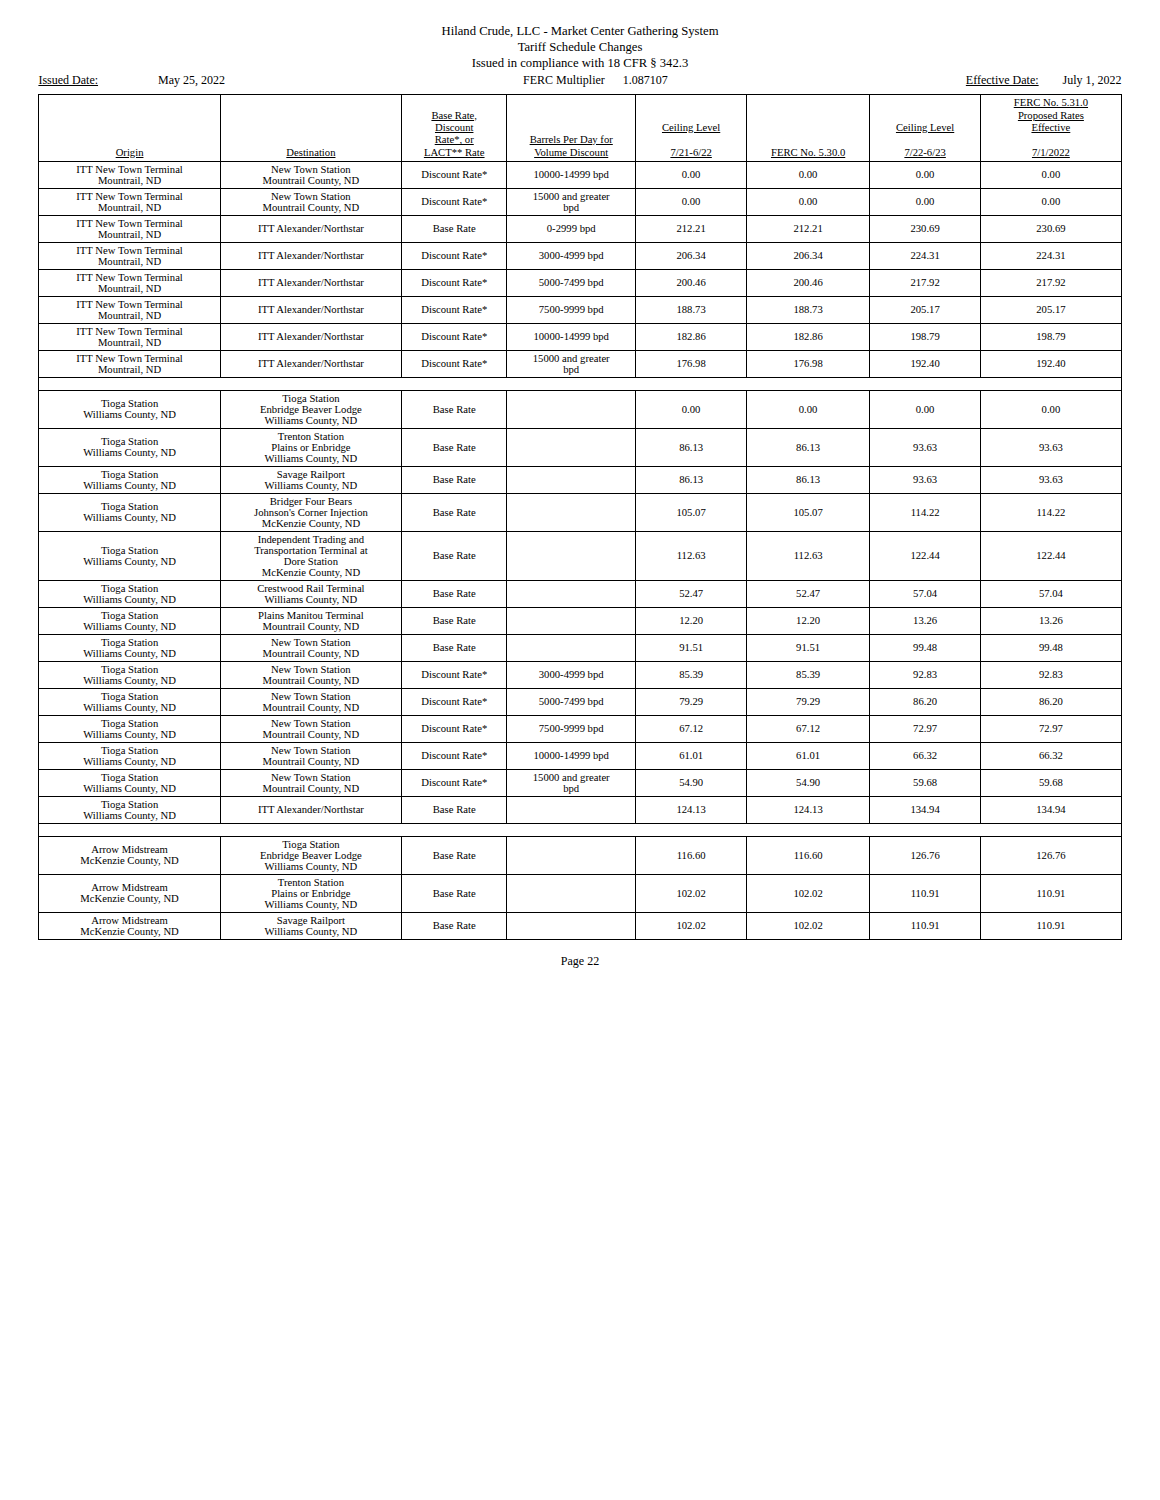Hiland Crude, LLC - Market Center Gathering System
Tariff Schedule Changes
Issued in compliance with 18 CFR § 342.3
Issued Date: May 25, 2022 FERC Multiplier 1.087107 Effective Date: July 1, 2022
| Origin | Destination | Base Rate, Discount Rate*, or LACT** Rate | Barrels Per Day for Volume Discount | Ceiling Level 7/21-6/22 | FERC No. 5.30.0 | Ceiling Level 7/22-6/23 | FERC No. 5.31.0 Proposed Rates Effective 7/1/2022 |
| --- | --- | --- | --- | --- | --- | --- | --- |
| ITT New Town Terminal Mountrail, ND | New Town Station Mountrail County, ND | Discount Rate* | 10000-14999 bpd | 0.00 | 0.00 | 0.00 | 0.00 |
| ITT New Town Terminal Mountrail, ND | New Town Station Mountrail County, ND | Discount Rate* | 15000 and greater bpd | 0.00 | 0.00 | 0.00 | 0.00 |
| ITT New Town Terminal Mountrail, ND | ITT Alexander/Northstar | Base Rate | 0-2999 bpd | 212.21 | 212.21 | 230.69 | 230.69 |
| ITT New Town Terminal Mountrail, ND | ITT Alexander/Northstar | Discount Rate* | 3000-4999 bpd | 206.34 | 206.34 | 224.31 | 224.31 |
| ITT New Town Terminal Mountrail, ND | ITT Alexander/Northstar | Discount Rate* | 5000-7499 bpd | 200.46 | 200.46 | 217.92 | 217.92 |
| ITT New Town Terminal Mountrail, ND | ITT Alexander/Northstar | Discount Rate* | 7500-9999 bpd | 188.73 | 188.73 | 205.17 | 205.17 |
| ITT New Town Terminal Mountrail, ND | ITT Alexander/Northstar | Discount Rate* | 10000-14999 bpd | 182.86 | 182.86 | 198.79 | 198.79 |
| ITT New Town Terminal Mountrail, ND | ITT Alexander/Northstar | Discount Rate* | 15000 and greater bpd | 176.98 | 176.98 | 192.40 | 192.40 |
| Tioga Station Williams County, ND | Tioga Station Enbridge Beaver Lodge Williams County, ND | Base Rate | | 0.00 | 0.00 | 0.00 | 0.00 |
| Tioga Station Williams County, ND | Trenton Station Plains or Enbridge Williams County, ND | Base Rate | | 86.13 | 86.13 | 93.63 | 93.63 |
| Tioga Station Williams County, ND | Savage Railport Williams County, ND | Base Rate | | 86.13 | 86.13 | 93.63 | 93.63 |
| Tioga Station Williams County, ND | Bridger Four Bears Johnson's Corner Injection McKenzie County, ND | Base Rate | | 105.07 | 105.07 | 114.22 | 114.22 |
| Tioga Station Williams County, ND | Independent Trading and Transportation Terminal at Dore Station McKenzie County, ND | Base Rate | | 112.63 | 112.63 | 122.44 | 122.44 |
| Tioga Station Williams County, ND | Crestwood Rail Terminal Williams County, ND | Base Rate | | 52.47 | 52.47 | 57.04 | 57.04 |
| Tioga Station Williams County, ND | Plains Manitou Terminal Mountrail County, ND | Base Rate | | 12.20 | 12.20 | 13.26 | 13.26 |
| Tioga Station Williams County, ND | New Town Station Mountrail County, ND | Base Rate | | 91.51 | 91.51 | 99.48 | 99.48 |
| Tioga Station Williams County, ND | New Town Station Mountrail County, ND | Discount Rate* | 3000-4999 bpd | 85.39 | 85.39 | 92.83 | 92.83 |
| Tioga Station Williams County, ND | New Town Station Mountrail County, ND | Discount Rate* | 5000-7499 bpd | 79.29 | 79.29 | 86.20 | 86.20 |
| Tioga Station Williams County, ND | New Town Station Mountrail County, ND | Discount Rate* | 7500-9999 bpd | 67.12 | 67.12 | 72.97 | 72.97 |
| Tioga Station Williams County, ND | New Town Station Mountrail County, ND | Discount Rate* | 10000-14999 bpd | 61.01 | 61.01 | 66.32 | 66.32 |
| Tioga Station Williams County, ND | New Town Station Mountrail County, ND | Discount Rate* | 15000 and greater bpd | 54.90 | 54.90 | 59.68 | 59.68 |
| Tioga Station Williams County, ND | ITT Alexander/Northstar | Base Rate | | 124.13 | 124.13 | 134.94 | 134.94 |
| Arrow Midstream McKenzie County, ND | Tioga Station Enbridge Beaver Lodge Williams County, ND | Base Rate | | 116.60 | 116.60 | 126.76 | 126.76 |
| Arrow Midstream McKenzie County, ND | Trenton Station Plains or Enbridge Williams County, ND | Base Rate | | 102.02 | 102.02 | 110.91 | 110.91 |
| Arrow Midstream McKenzie County, ND | Savage Railport Williams County, ND | Base Rate | | 102.02 | 102.02 | 110.91 | 110.91 |
Page 22